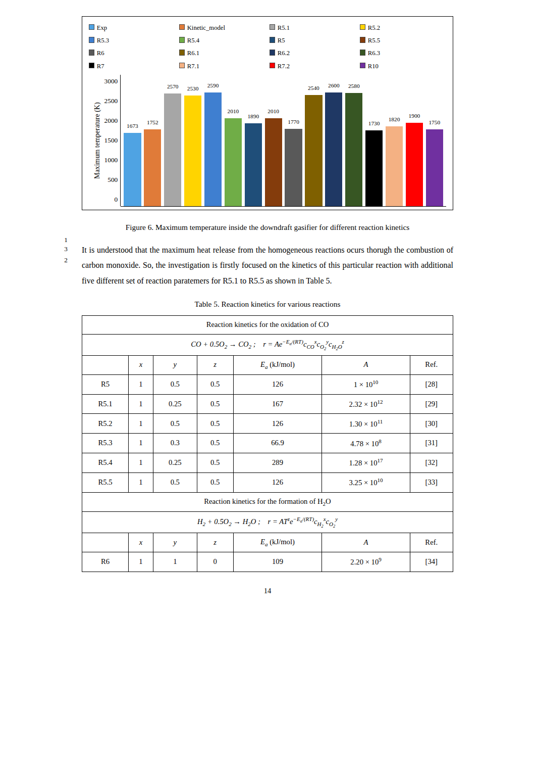1
Exp Kinetic_model R5.1 R5.2 R5.3 R5.4 R5 R5.5 R6 R6.1 R6.2 R6.3 R7 R7.1 R7.2 R10
Maximum temperature (K)
3000
2500
2000
1500
1000
500
0
1673
1752
2570
2530
2590
2010
1890
2010
1770
2540
2600
2580
1730
1820
1900
1750
2
Figure 6. Maximum temperature inside the downdraft gasifier for different reaction kinetics
3 It is understood that the maximum heat release from the homogeneous reactions ocurs thorugh the combustion of carbon monoxide. So, the investigation is firstly focused on the kinetics of this particular reaction with additional five different set of reaction paratemers for R5.1 to R5.5 as shown in Table 5.
Table 5. Reaction kinetics for various reactions
| Reaction kinetics for the oxidation of CO |
| CO + 0.5 O 2 → CO 2 ; r = Ae −E a /(RT) c CO x c O 2 y c H 2 O z |
| | x | y | z | E a (kJ/mol) | A | Ref. |
| R5 | 1 | 0.5 | 0.5 | 126 | 1 × 10 10 | [28] |
| R5.1 | 1 | 0.25 | 0.5 | 167 | 2.32 × 10 12 | [29] |
| R5.2 | 1 | 0.5 | 0.5 | 126 | 1.30 × 10 11 | [30] |
| R5.3 | 1 | 0.3 | 0.5 | 66.9 | 4.78 × 10 8 | [31] |
| R5.4 | 1 | 0.25 | 0.5 | 289 | 1.28 × 10 17 | [32] |
| R5.5 | 1 | 0.5 | 0.5 | 126 | 3.25 × 10 10 | [33] |
| Reaction kinetics for the formation of H 2 O |
| H 2 + 0.5 O 2 → H 2 O ; r = AT z e −E a /(RT) c H 2 x c O 2 y |
| | x | y | z | E a (kJ/mol) | A | Ref. |
| R6 | 1 | 1 | 0 | 109 | 2.20 × 10 9 | [34] |
14